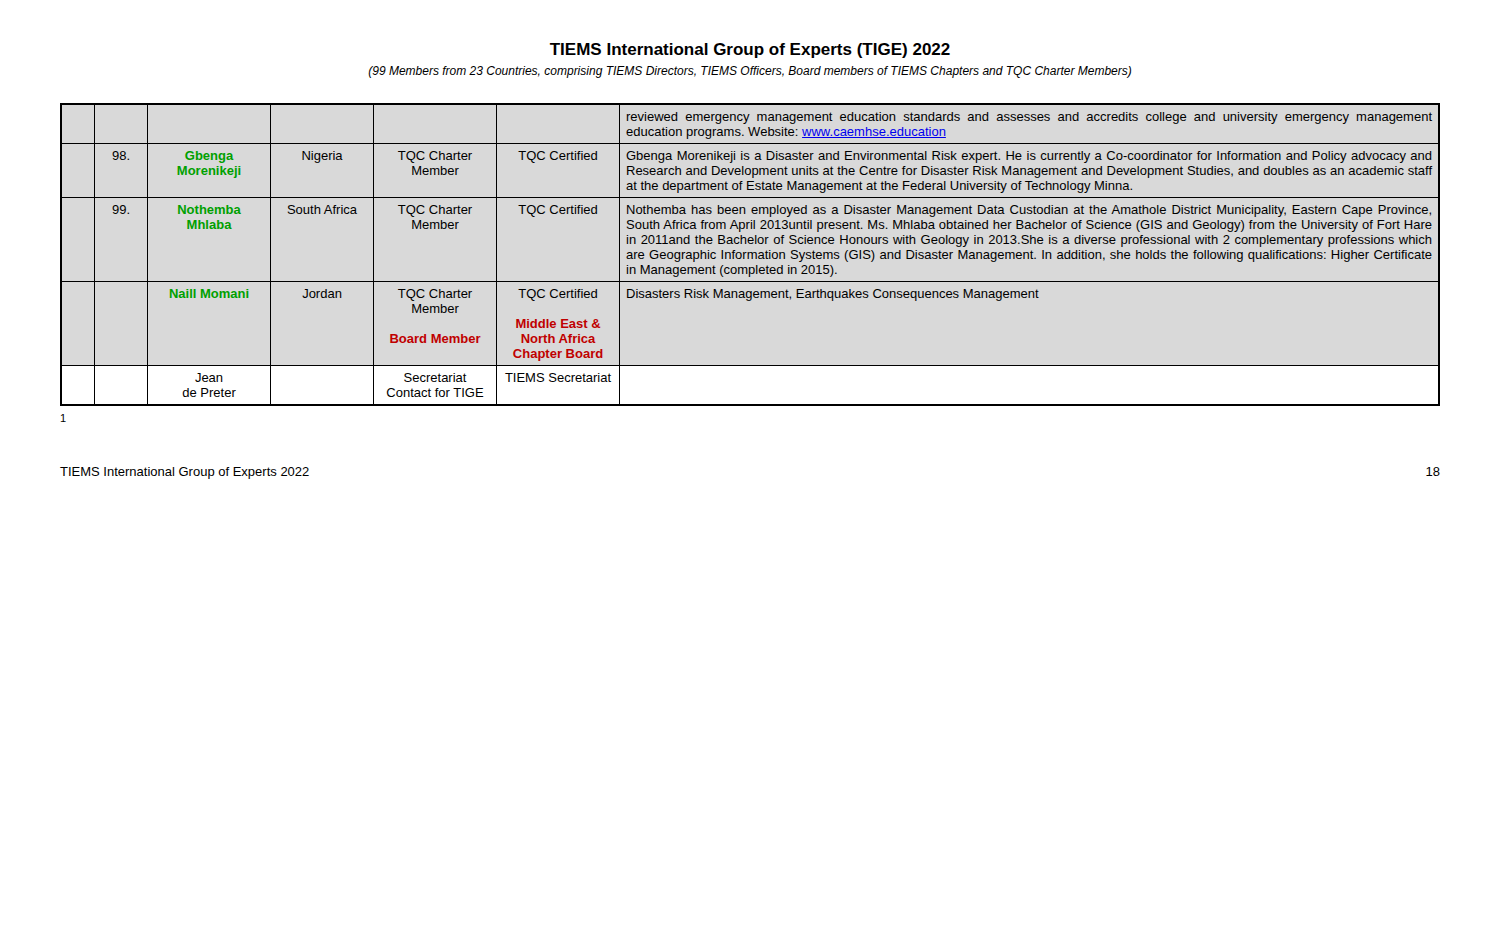TIEMS International Group of Experts (TIGE) 2022
(99 Members from 23 Countries, comprising TIEMS Directors, TIEMS Officers, Board members of TIEMS Chapters and TQC Charter Members)
| | | | | | | reviewed emergency management education standards and assesses and accredits college and university emergency management education programs. Website: www.caemhse.education |
| | 98. | Gbenga Morenikeji | Nigeria | TQC Charter Member | TQC Certified | Gbenga Morenikeji is a Disaster and Environmental Risk expert. He is currently a Co-coordinator for Information and Policy advocacy and Research and Development units at the Centre for Disaster Risk Management and Development Studies, and doubles as an academic staff at the department of Estate Management at the Federal University of Technology Minna. |
| | 99. | Nothemba Mhlaba | South Africa | TQC Charter Member | TQC Certified | Nothemba has been employed as a Disaster Management Data Custodian at the Amathole District Municipality, Eastern Cape Province, South Africa from April 2013until present. Ms. Mhlaba obtained her Bachelor of Science (GIS and Geology) from the University of Fort Hare in 2011and the Bachelor of Science Honours with Geology in 2013.She is a diverse professional with 2 complementary professions which are Geographic Information Systems (GIS) and Disaster Management. In addition, she holds the following qualifications: Higher Certificate in Management (completed in 2015). |
| | | Naill Momani | Jordan | TQC Charter Member Board Member | TQC Certified Middle East & North Africa Chapter Board | Disasters Risk Management, Earthquakes Consequences Management |
| | | Jean de Preter | | Secretariat Contact for TIGE | TIEMS Secretariat | |
1
TIEMS International Group of Experts 2022 18